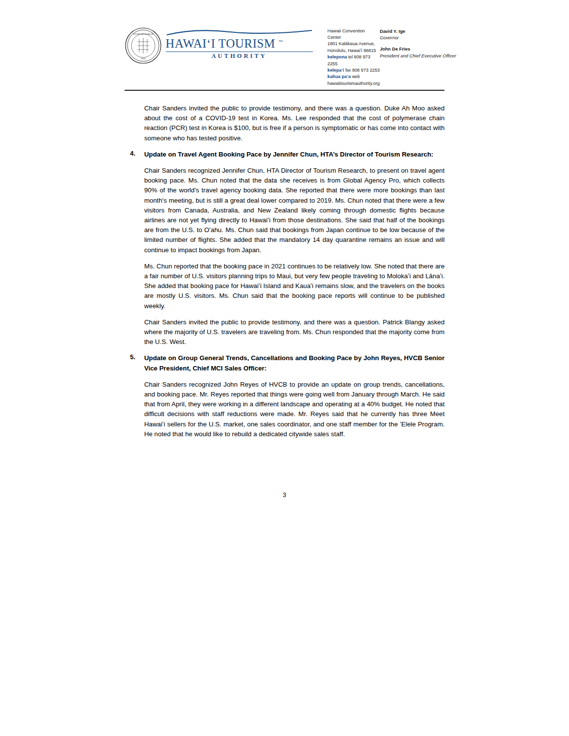STATE OF HAWAII 1959
HAWAIʻI TOURISM ™
AUTHORITY
Hawaii Convention Center
1801 Kalākaua Avenue, Honolulu, Hawaiʻi 96815
kelepona tel 808 973 2255
kelepaʻi fax 808 973 2253
kahua paʻa web hawaiitourismauthority.org
David Y. Ige
Governor
John De Fries
President and Chief Executive Officer
Chair Sanders invited the public to provide testimony, and there was a question. Duke Ah Moo asked about the cost of a COVID-19 test in Korea. Ms. Lee responded that the cost of polymerase chain reaction (PCR) test in Korea is $100, but is free if a person is symptomatic or has come into contact with someone who has tested positive.
Update on Travel Agent Booking Pace by Jennifer Chun, HTA’s Director of Tourism Research:
Chair Sanders recognized Jennifer Chun, HTA Director of Tourism Research, to present on travel agent booking pace. Ms. Chun noted that the data she receives is from Global Agency Pro, which collects 90% of the world's travel agency booking data. She reported that there were more bookings than last month's meeting, but is still a great deal lower compared to 2019. Ms. Chun noted that there were a few visitors from Canada, Australia, and New Zealand likely coming through domestic flights because airlines are not yet flying directly to Hawaiʻi from those destinations. She said that half of the bookings are from the U.S. to Oʻahu. Ms. Chun said that bookings from Japan continue to be low because of the limited number of flights. She added that the mandatory 14 day quarantine remains an issue and will continue to impact bookings from Japan.
Ms. Chun reported that the booking pace in 2021 continues to be relatively low. She noted that there are a fair number of U.S. visitors planning trips to Maui, but very few people traveling to Molokaʻi and Lānaʻi. She added that booking pace for Hawaiʻi Island and Kauaʻi remains slow, and the travelers on the books are mostly U.S. visitors. Ms. Chun said that the booking pace reports will continue to be published weekly.
Chair Sanders invited the public to provide testimony, and there was a question. Patrick Blangy asked where the majority of U.S. travelers are traveling from. Ms. Chun responded that the majority come from the U.S. West.
Update on Group General Trends, Cancellations and Booking Pace by John Reyes, HVCB Senior Vice President, Chief MCI Sales Officer:
Chair Sanders recognized John Reyes of HVCB to provide an update on group trends, cancellations, and booking pace. Mr. Reyes reported that things were going well from January through March. He said that from April, they were working in a different landscape and operating at a 40% budget. He noted that difficult decisions with staff reductions were made. Mr. Reyes said that he currently has three Meet Hawaiʻi sellers for the U.S. market, one sales coordinator, and one staff member for the ʻElele Program. He noted that he would like to rebuild a dedicated citywide sales staff.
3